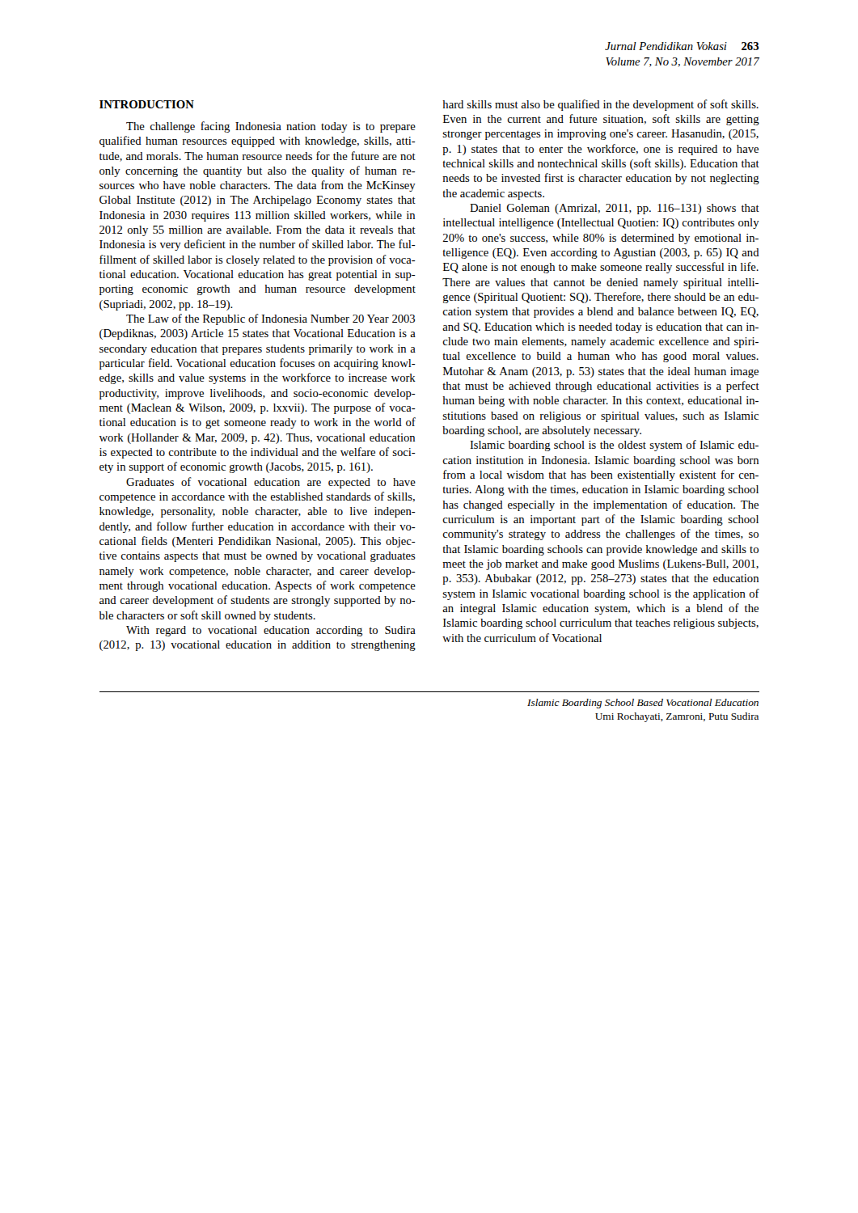Jurnal Pendidikan Vokasi 263
Volume 7, No 3, November 2017
Introduction
The challenge facing Indonesia nation today is to prepare qualified human resources equipped with knowledge, skills, attitude, and morals. The human resource needs for the future are not only concerning the quantity but also the quality of human resources who have noble characters. The data from the McKinsey Global Institute (2012) in The Archipelago Economy states that Indonesia in 2030 requires 113 million skilled workers, while in 2012 only 55 million are available. From the data it reveals that Indonesia is very deficient in the number of skilled labor. The fulfillment of skilled labor is closely related to the provision of vocational education. Vocational education has great potential in supporting economic growth and human resource development (Supriadi, 2002, pp. 18–19).
The Law of the Republic of Indonesia Number 20 Year 2003 (Depdiknas, 2003) Article 15 states that Vocational Education is a secondary education that prepares students primarily to work in a particular field. Vocational education focuses on acquiring knowledge, skills and value systems in the workforce to increase work productivity, improve livelihoods, and socio-economic development (Maclean & Wilson, 2009, p. lxxvii). The purpose of vocational education is to get someone ready to work in the world of work (Hollander & Mar, 2009, p. 42). Thus, vocational education is expected to contribute to the individual and the welfare of society in support of economic growth (Jacobs, 2015, p. 161).
Graduates of vocational education are expected to have competence in accordance with the established standards of skills, knowledge, personality, noble character, able to live independently, and follow further education in accordance with their vocational fields (Menteri Pendidikan Nasional, 2005). This objective contains aspects that must be owned by vocational graduates namely work competence, noble character, and career development through vocational education. Aspects of work competence and career development of students are strongly supported by noble characters or soft skill owned by students.
With regard to vocational education according to Sudira (2012, p. 13) vocational education in addition to strengthening hard skills must also be qualified in the development of soft skills. Even in the current and future situation, soft skills are getting stronger percentages in improving one's career. Hasanudin, (2015, p. 1) states that to enter the workforce, one is required to have technical skills and nontechnical skills (soft skills). Education that needs to be invested first is character education by not neglecting the academic aspects.
Daniel Goleman (Amrizal, 2011, pp. 116–131) shows that intellectual intelligence (Intellectual Quotien: IQ) contributes only 20% to one's success, while 80% is determined by emotional intelligence (EQ). Even according to Agustian (2003, p. 65) IQ and EQ alone is not enough to make someone really successful in life. There are values that cannot be denied namely spiritual intelligence (Spiritual Quotient: SQ). Therefore, there should be an education system that provides a blend and balance between IQ, EQ, and SQ. Education which is needed today is education that can include two main elements, namely academic excellence and spiritual excellence to build a human who has good moral values. Mutohar & Anam (2013, p. 53) states that the ideal human image that must be achieved through educational activities is a perfect human being with noble character. In this context, educational institutions based on religious or spiritual values, such as Islamic boarding school, are absolutely necessary.
Islamic boarding school is the oldest system of Islamic education institution in Indonesia. Islamic boarding school was born from a local wisdom that has been existentially existent for centuries. Along with the times, education in Islamic boarding school has changed especially in the implementation of education. The curriculum is an important part of the Islamic boarding school community's strategy to address the challenges of the times, so that Islamic boarding schools can provide knowledge and skills to meet the job market and make good Muslims (Lukens-Bull, 2001, p. 353). Abubakar (2012, pp. 258–273) states that the education system in Islamic vocational boarding school is the application of an integral Islamic education system, which is a blend of the Islamic boarding school curriculum that teaches religious subjects, with the curriculum of Vocational
Islamic Boarding School Based Vocational Education
Umi Rochayati, Zamroni, Putu Sudira